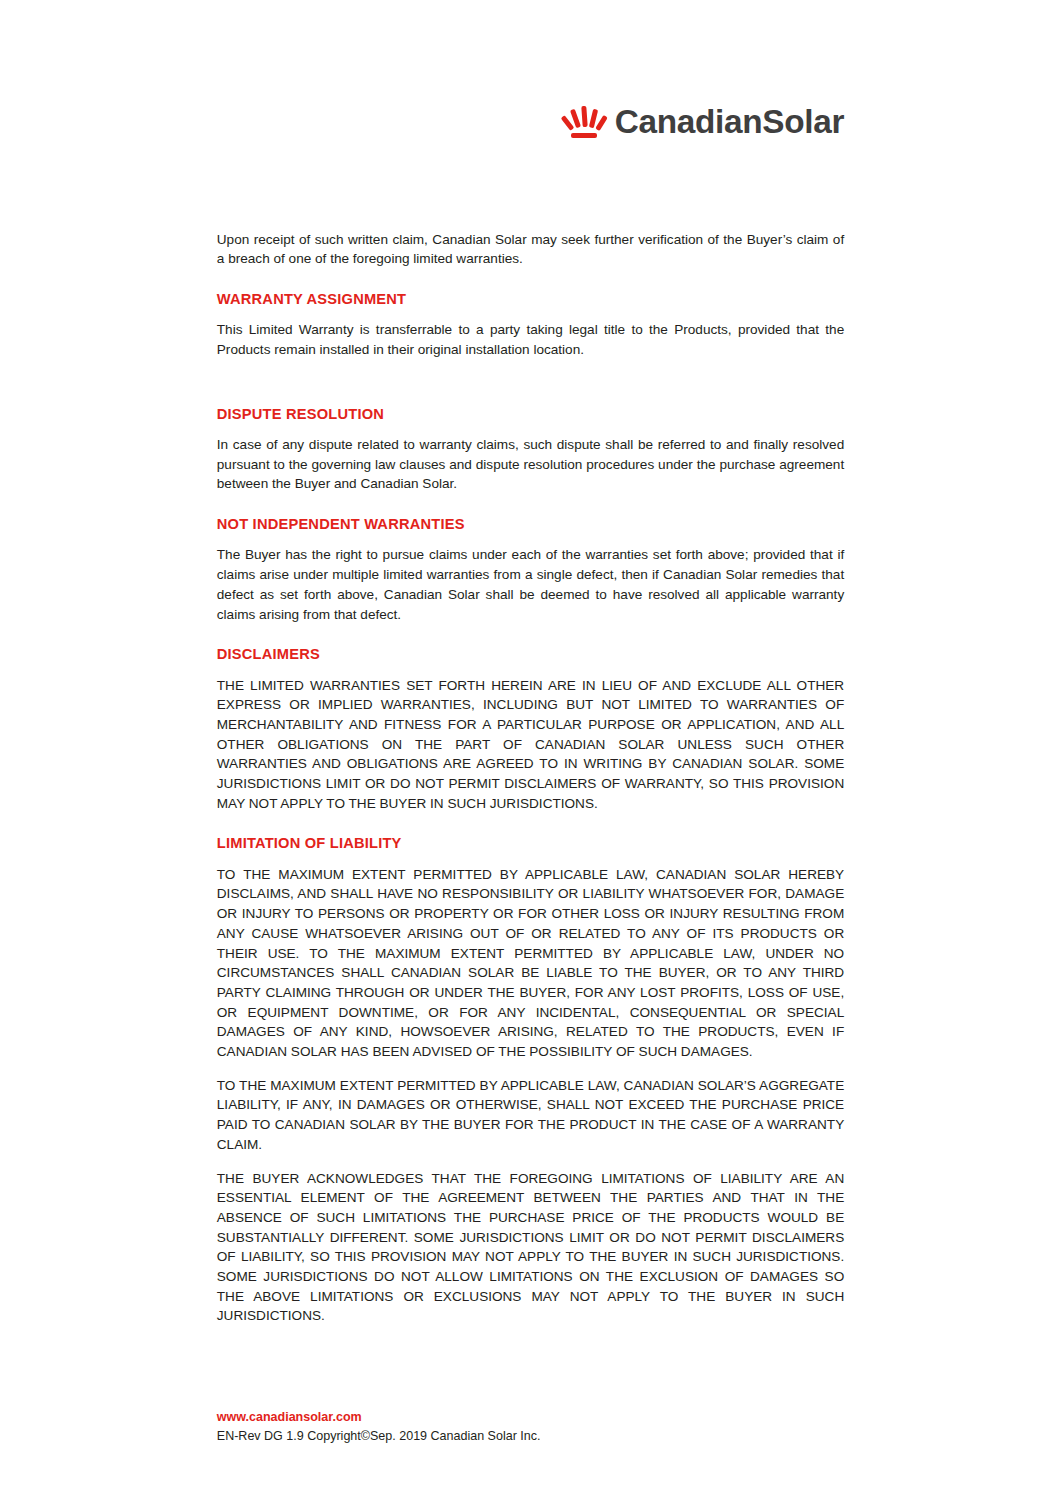CanadianSolar
Upon receipt of such written claim, Canadian Solar may seek further verification of the Buyer’s claim of a breach of one of the foregoing limited warranties.
Warranty Assignment
This Limited Warranty is transferrable to a party taking legal title to the Products, provided that the Products remain installed in their original installation location.
Dispute Resolution
In case of any dispute related to warranty claims, such dispute shall be referred to and finally resolved pursuant to the governing law clauses and dispute resolution procedures under the purchase agreement between the Buyer and Canadian Solar.
Not Independent Warranties
The Buyer has the right to pursue claims under each of the warranties set forth above; provided that if claims arise under multiple limited warranties from a single defect, then if Canadian Solar remedies that defect as set forth above, Canadian Solar shall be deemed to have resolved all applicable warranty claims arising from that defect.
Disclaimers
THE LIMITED WARRANTIES SET FORTH HEREIN ARE IN LIEU OF AND EXCLUDE ALL OTHER EXPRESS OR IMPLIED WARRANTIES, INCLUDING BUT NOT LIMITED TO WARRANTIES OF MERCHANTABILITY AND FITNESS FOR A PARTICULAR PURPOSE OR APPLICATION, AND ALL OTHER OBLIGATIONS ON THE PART OF CANADIAN SOLAR UNLESS SUCH OTHER WARRANTIES AND OBLIGATIONS ARE AGREED TO IN WRITING BY CANADIAN SOLAR. SOME JURISDICTIONS LIMIT OR DO NOT PERMIT DISCLAIMERS OF WARRANTY, SO THIS PROVISION MAY NOT APPLY TO THE BUYER IN SUCH JURISDICTIONS.
Limitation of Liability
TO THE MAXIMUM EXTENT PERMITTED BY APPLICABLE LAW, CANADIAN SOLAR HEREBY DISCLAIMS, AND SHALL HAVE NO RESPONSIBILITY OR LIABILITY WHATSOEVER FOR, DAMAGE OR INJURY TO PERSONS OR PROPERTY OR FOR OTHER LOSS OR INJURY RESULTING FROM ANY CAUSE WHATSOEVER ARISING OUT OF OR RELATED TO ANY OF ITS PRODUCTS OR THEIR USE. TO THE MAXIMUM EXTENT PERMITTED BY APPLICABLE LAW, UNDER NO CIRCUMSTANCES SHALL CANADIAN SOLAR BE LIABLE TO THE BUYER, OR TO ANY THIRD PARTY CLAIMING THROUGH OR UNDER THE BUYER, FOR ANY LOST PROFITS, LOSS OF USE, OR EQUIPMENT DOWNTIME, OR FOR ANY INCIDENTAL, CONSEQUENTIAL OR SPECIAL DAMAGES OF ANY KIND, HOWSOEVER ARISING, RELATED TO THE PRODUCTS, EVEN IF CANADIAN SOLAR HAS BEEN ADVISED OF THE POSSIBILITY OF SUCH DAMAGES.
TO THE MAXIMUM EXTENT PERMITTED BY APPLICABLE LAW, CANADIAN SOLAR’S AGGREGATE LIABILITY, IF ANY, IN DAMAGES OR OTHERWISE, SHALL NOT EXCEED THE PURCHASE PRICE PAID TO CANADIAN SOLAR BY THE BUYER FOR THE PRODUCT IN THE CASE OF A WARRANTY CLAIM.
THE BUYER ACKNOWLEDGES THAT THE FOREGOING LIMITATIONS OF LIABILITY ARE AN ESSENTIAL ELEMENT OF THE AGREEMENT BETWEEN THE PARTIES AND THAT IN THE ABSENCE OF SUCH LIMITATIONS THE PURCHASE PRICE OF THE PRODUCTS WOULD BE SUBSTANTIALLY DIFFERENT. SOME JURISDICTIONS LIMIT OR DO NOT PERMIT DISCLAIMERS OF LIABILITY, SO THIS PROVISION MAY NOT APPLY TO THE BUYER IN SUCH JURISDICTIONS. SOME JURISDICTIONS DO NOT ALLOW LIMITATIONS ON THE EXCLUSION OF DAMAGES SO THE ABOVE LIMITATIONS OR EXCLUSIONS MAY NOT APPLY TO THE BUYER IN SUCH JURISDICTIONS.
www.canadiansolar.com EN-Rev DG 1.9 Copyright©Sep. 2019 Canadian Solar Inc.